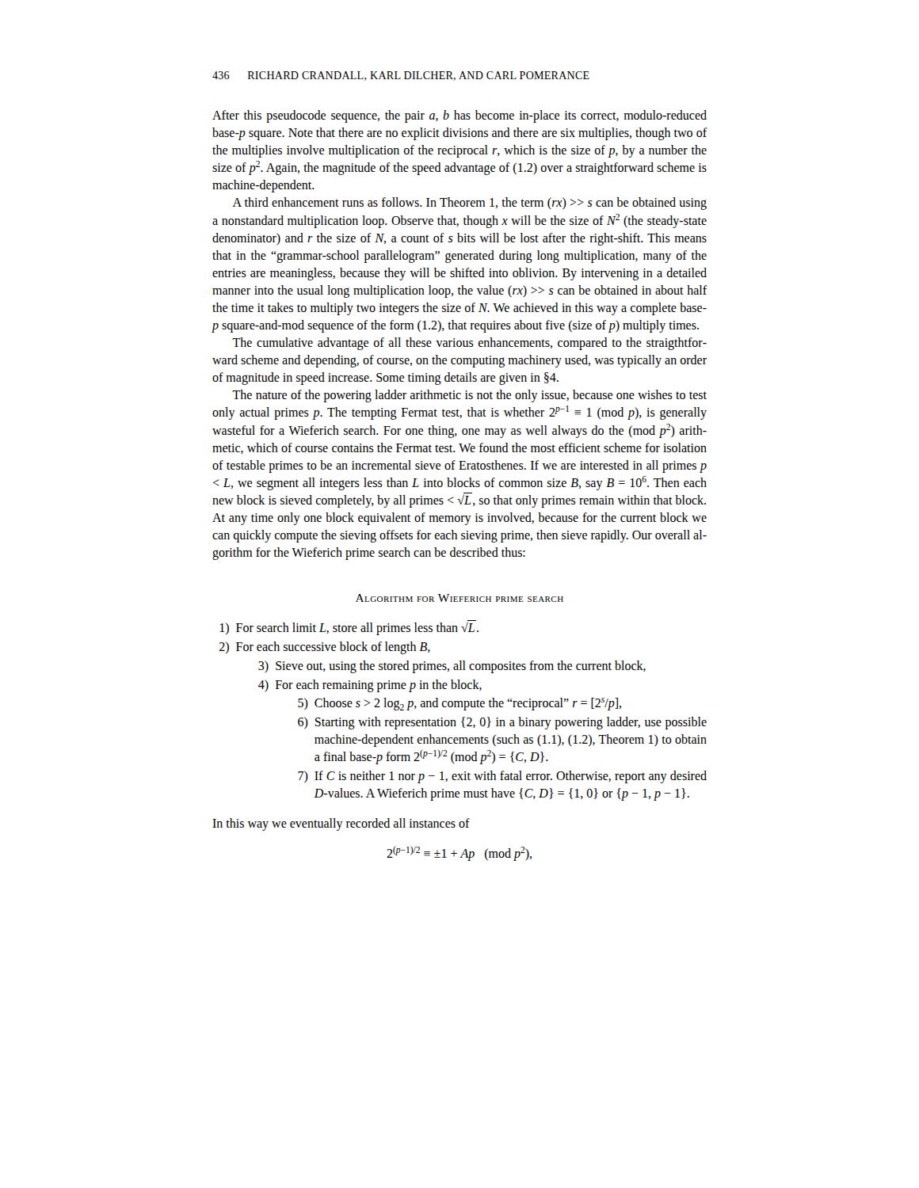436 RICHARD CRANDALL, KARL DILCHER, AND CARL POMERANCE
After this pseudocode sequence, the pair a, b has become in-place its correct, modulo-reduced base-p square. Note that there are no explicit divisions and there are six multiplies, though two of the multiplies involve multiplication of the reciprocal r, which is the size of p, by a number the size of p2. Again, the magnitude of the speed advantage of (1.2) over a straightforward scheme is machine-dependent.
A third enhancement runs as follows. In Theorem 1, the term (rx) >> s can be obtained using a nonstandard multiplication loop. Observe that, though x will be the size of N2 (the steady-state denominator) and r the size of N, a count of s bits will be lost after the right-shift. This means that in the “grammar-school parallelogram” generated during long multiplication, many of the entries are meaningless, because they will be shifted into oblivion. By intervening in a detailed manner into the usual long multiplication loop, the value (rx) >> s can be obtained in about half the time it takes to multiply two integers the size of N. We achieved in this way a complete base-p square-and-mod sequence of the form (1.2), that requires about five (size of p) multiply times.
The cumulative advantage of all these various enhancements, compared to the straigthtforward scheme and depending, of course, on the computing machinery used, was typically an order of magnitude in speed increase. Some timing details are given in §4.
The nature of the powering ladder arithmetic is not the only issue, because one wishes to test only actual primes p. The tempting Fermat test, that is whether 2p−1 ≡ 1 (mod p), is generally wasteful for a Wieferich search. For one thing, one may as well always do the (mod p2) arithmetic, which of course contains the Fermat test. We found the most efficient scheme for isolation of testable primes to be an incremental sieve of Eratosthenes. If we are interested in all primes p < L, we segment all integers less than L into blocks of common size B, say B = 106. Then each new block is sieved completely, by all primes < √L, so that only primes remain within that block. At any time only one block equivalent of memory is involved, because for the current block we can quickly compute the sieving offsets for each sieving prime, then sieve rapidly. Our overall algorithm for the Wieferich prime search can be described thus:
Algorithm for Wieferich prime search
1) For search limit L, store all primes less than √L.
2) For each successive block of length B,
3) Sieve out, using the stored primes, all composites from the current block,
4) For each remaining prime p in the block,
5) Choose s > 2 log2 p, and compute the “reciprocal” r = [2s/p],
6) Starting with representation {2, 0} in a binary powering ladder, use possible machine-dependent enhancements (such as (1.1), (1.2), Theorem 1) to obtain a final base-p form 2(p−1)/2 (mod p2) = {C, D}.
7) If C is neither 1 nor p − 1, exit with fatal error. Otherwise, report any desired D-values. A Wieferich prime must have {C, D} = {1, 0} or {p − 1, p − 1}.
In this way we eventually recorded all instances of
2(p−1)/2 ≡ ±1 + Ap (mod p2),